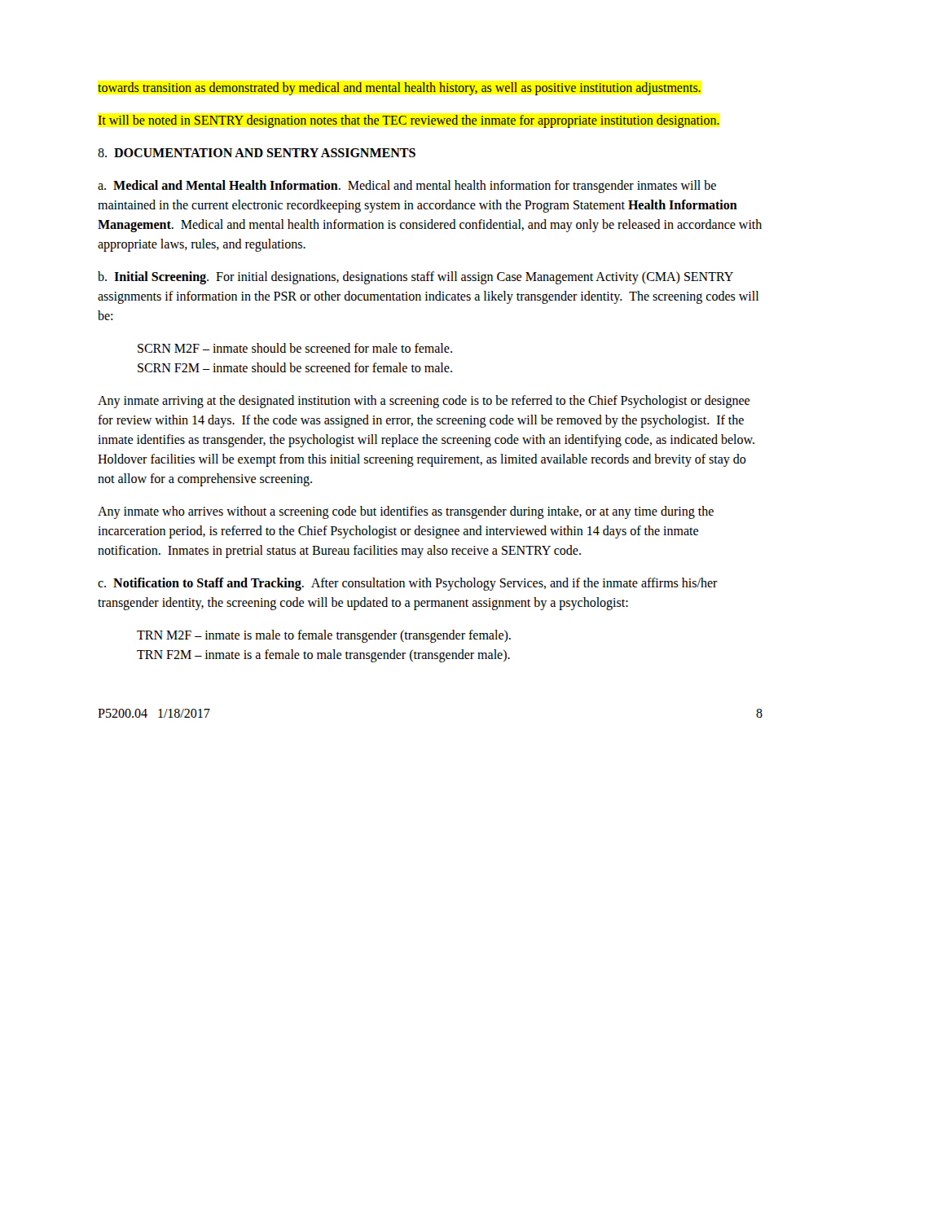towards transition as demonstrated by medical and mental health history, as well as positive institution adjustments.
It will be noted in SENTRY designation notes that the TEC reviewed the inmate for appropriate institution designation.
8. DOCUMENTATION AND SENTRY ASSIGNMENTS
a. Medical and Mental Health Information. Medical and mental health information for transgender inmates will be maintained in the current electronic recordkeeping system in accordance with the Program Statement Health Information Management. Medical and mental health information is considered confidential, and may only be released in accordance with appropriate laws, rules, and regulations.
b. Initial Screening. For initial designations, designations staff will assign Case Management Activity (CMA) SENTRY assignments if information in the PSR or other documentation indicates a likely transgender identity. The screening codes will be:
SCRN M2F – inmate should be screened for male to female.
SCRN F2M – inmate should be screened for female to male.
Any inmate arriving at the designated institution with a screening code is to be referred to the Chief Psychologist or designee for review within 14 days. If the code was assigned in error, the screening code will be removed by the psychologist. If the inmate identifies as transgender, the psychologist will replace the screening code with an identifying code, as indicated below. Holdover facilities will be exempt from this initial screening requirement, as limited available records and brevity of stay do not allow for a comprehensive screening.
Any inmate who arrives without a screening code but identifies as transgender during intake, or at any time during the incarceration period, is referred to the Chief Psychologist or designee and interviewed within 14 days of the inmate notification. Inmates in pretrial status at Bureau facilities may also receive a SENTRY code.
c. Notification to Staff and Tracking. After consultation with Psychology Services, and if the inmate affirms his/her transgender identity, the screening code will be updated to a permanent assignment by a psychologist:
TRN M2F – inmate is male to female transgender (transgender female).
TRN F2M – inmate is a female to male transgender (transgender male).
P5200.04 1/18/2017 8